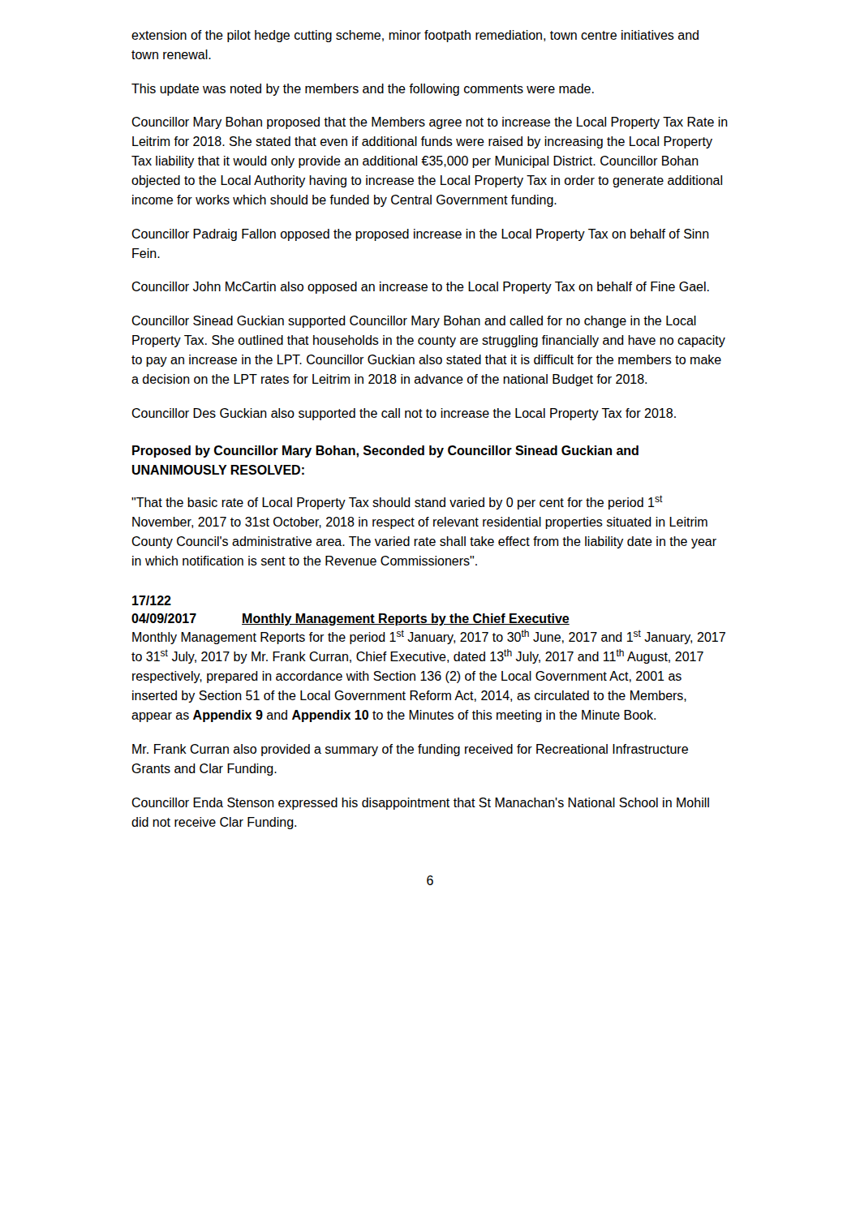extension of the pilot hedge cutting scheme, minor footpath remediation, town centre initiatives and town renewal.
This update was noted by the members and the following comments were made.
Councillor Mary Bohan proposed that the Members agree not to increase the Local Property Tax Rate in Leitrim for 2018. She stated that even if additional funds were raised by increasing the Local Property Tax liability that it would only provide an additional €35,000 per Municipal District. Councillor Bohan objected to the Local Authority having to increase the Local Property Tax in order to generate additional income for works which should be funded by Central Government funding.
Councillor Padraig Fallon opposed the proposed increase in the Local Property Tax on behalf of Sinn Fein.
Councillor John McCartin also opposed an increase to the Local Property Tax on behalf of Fine Gael.
Councillor Sinead Guckian supported Councillor Mary Bohan and called for no change in the Local Property Tax. She outlined that households in the county are struggling financially and have no capacity to pay an increase in the LPT. Councillor Guckian also stated that it is difficult for the members to make a decision on the LPT rates for Leitrim in 2018 in advance of the national Budget for 2018.
Councillor Des Guckian also supported the call not to increase the Local Property Tax for 2018.
Proposed by Councillor Mary Bohan, Seconded by Councillor Sinead Guckian and UNANIMOUSLY RESOLVED:
"That the basic rate of Local Property Tax should stand varied by 0 per cent for the period 1st November, 2017 to 31st October, 2018 in respect of relevant residential properties situated in Leitrim County Council's administrative area. The varied rate shall take effect from the liability date in the year in which notification is sent to the Revenue Commissioners".
17/122 04/09/2017Monthly Management Reports by the Chief Executive
Monthly Management Reports for the period 1st January, 2017 to 30th June, 2017 and 1st January, 2017 to 31st July, 2017 by Mr. Frank Curran, Chief Executive, dated 13th July, 2017 and 11th August, 2017 respectively, prepared in accordance with Section 136 (2) of the Local Government Act, 2001 as inserted by Section 51 of the Local Government Reform Act, 2014, as circulated to the Members, appear as Appendix 9 and Appendix 10 to the Minutes of this meeting in the Minute Book.
Mr. Frank Curran also provided a summary of the funding received for Recreational Infrastructure Grants and Clar Funding.
Councillor Enda Stenson expressed his disappointment that St Manachan's National School in Mohill did not receive Clar Funding.
6